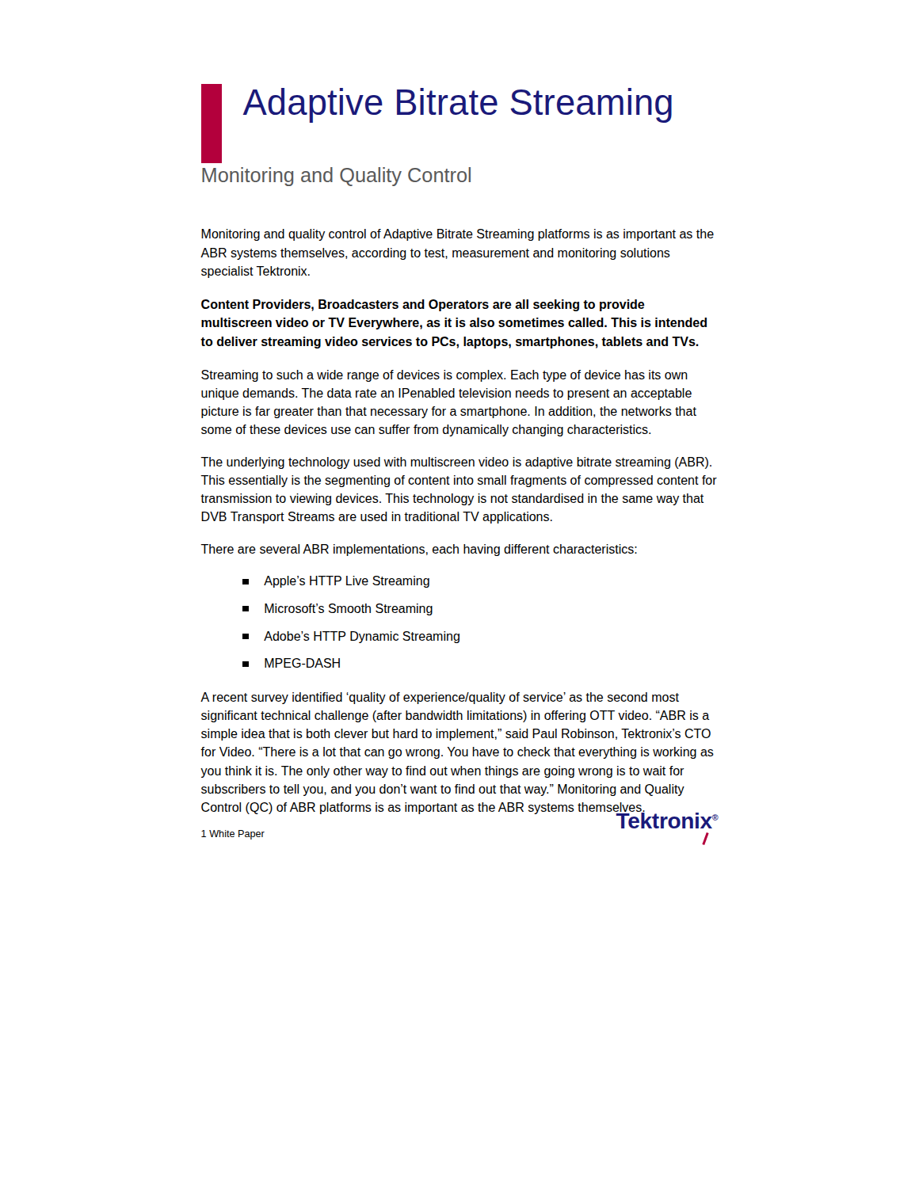Adaptive Bitrate Streaming
Monitoring and Quality Control
Monitoring and quality control of Adaptive Bitrate Streaming platforms is as important as the ABR systems themselves, according to test, measurement and monitoring solutions specialist Tektronix.
Content Providers, Broadcasters and Operators are all seeking to provide multiscreen video or TV Everywhere, as it is also sometimes called. This is intended to deliver streaming video services to PCs, laptops, smartphones, tablets and TVs.
Streaming to such a wide range of devices is complex. Each type of device has its own unique demands. The data rate an IPenabled television needs to present an acceptable picture is far greater than that necessary for a smartphone. In addition, the networks that some of these devices use can suffer from dynamically changing characteristics.
The underlying technology used with multiscreen video is adaptive bitrate streaming (ABR). This essentially is the segmenting of content into small fragments of compressed content for transmission to viewing devices. This technology is not standardised in the same way that DVB Transport Streams are used in traditional TV applications.
There are several ABR implementations, each having different characteristics:
Apple’s HTTP Live Streaming
Microsoft’s Smooth Streaming
Adobe’s HTTP Dynamic Streaming
MPEG-DASH
A recent survey identified ‘quality of experience/quality of service’ as the second most significant technical challenge (after bandwidth limitations) in offering OTT video. “ABR is a simple idea that is both clever but hard to implement,” said Paul Robinson, Tektronix’s CTO for Video. “There is a lot that can go wrong. You have to check that everything is working as you think it is. The only other way to find out when things are going wrong is to wait for subscribers to tell you, and you don’t want to find out that way.” Monitoring and Quality Control (QC) of ABR platforms is as important as the ABR systems themselves.
1 White Paper
Tektronix®